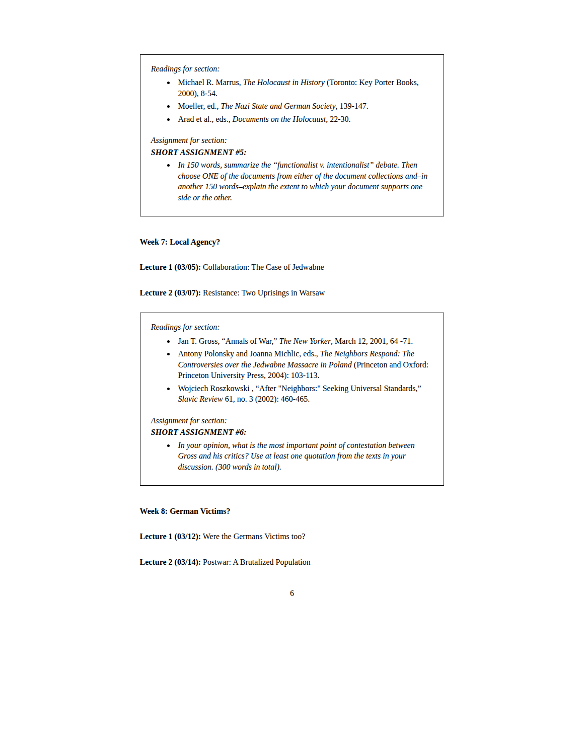Readings for section:
Michael R. Marrus, The Holocaust in History (Toronto: Key Porter Books, 2000), 8-54.
Moeller, ed., The Nazi State and German Society, 139-147.
Arad et al., eds., Documents on the Holocaust, 22-30.
Assignment for section:
SHORT ASSIGNMENT #5:
In 150 words, summarize the “functionalist v. intentionalist” debate. Then choose ONE of the documents from either of the document collections and–in another 150 words–explain the extent to which your document supports one side or the other.
Week 7: Local Agency?
Lecture 1 (03/05): Collaboration: The Case of Jedwabne
Lecture 2 (03/07): Resistance: Two Uprisings in Warsaw
Readings for section:
Jan T. Gross, “Annals of War,” The New Yorker, March 12, 2001, 64 -71.
Antony Polonsky and Joanna Michlic, eds., The Neighbors Respond: The Controversies over the Jedwabne Massacre in Poland (Princeton and Oxford: Princeton University Press, 2004): 103-113.
Wojciech Roszkowski , “After "Neighbors:" Seeking Universal Standards,” Slavic Review 61, no. 3 (2002): 460-465.
Assignment for section:
SHORT ASSIGNMENT #6:
In your opinion, what is the most important point of contestation between Gross and his critics? Use at least one quotation from the texts in your discussion. (300 words in total).
Week 8: German Victims?
Lecture 1 (03/12): Were the Germans Victims too?
Lecture 2 (03/14): Postwar: A Brutalized Population
6